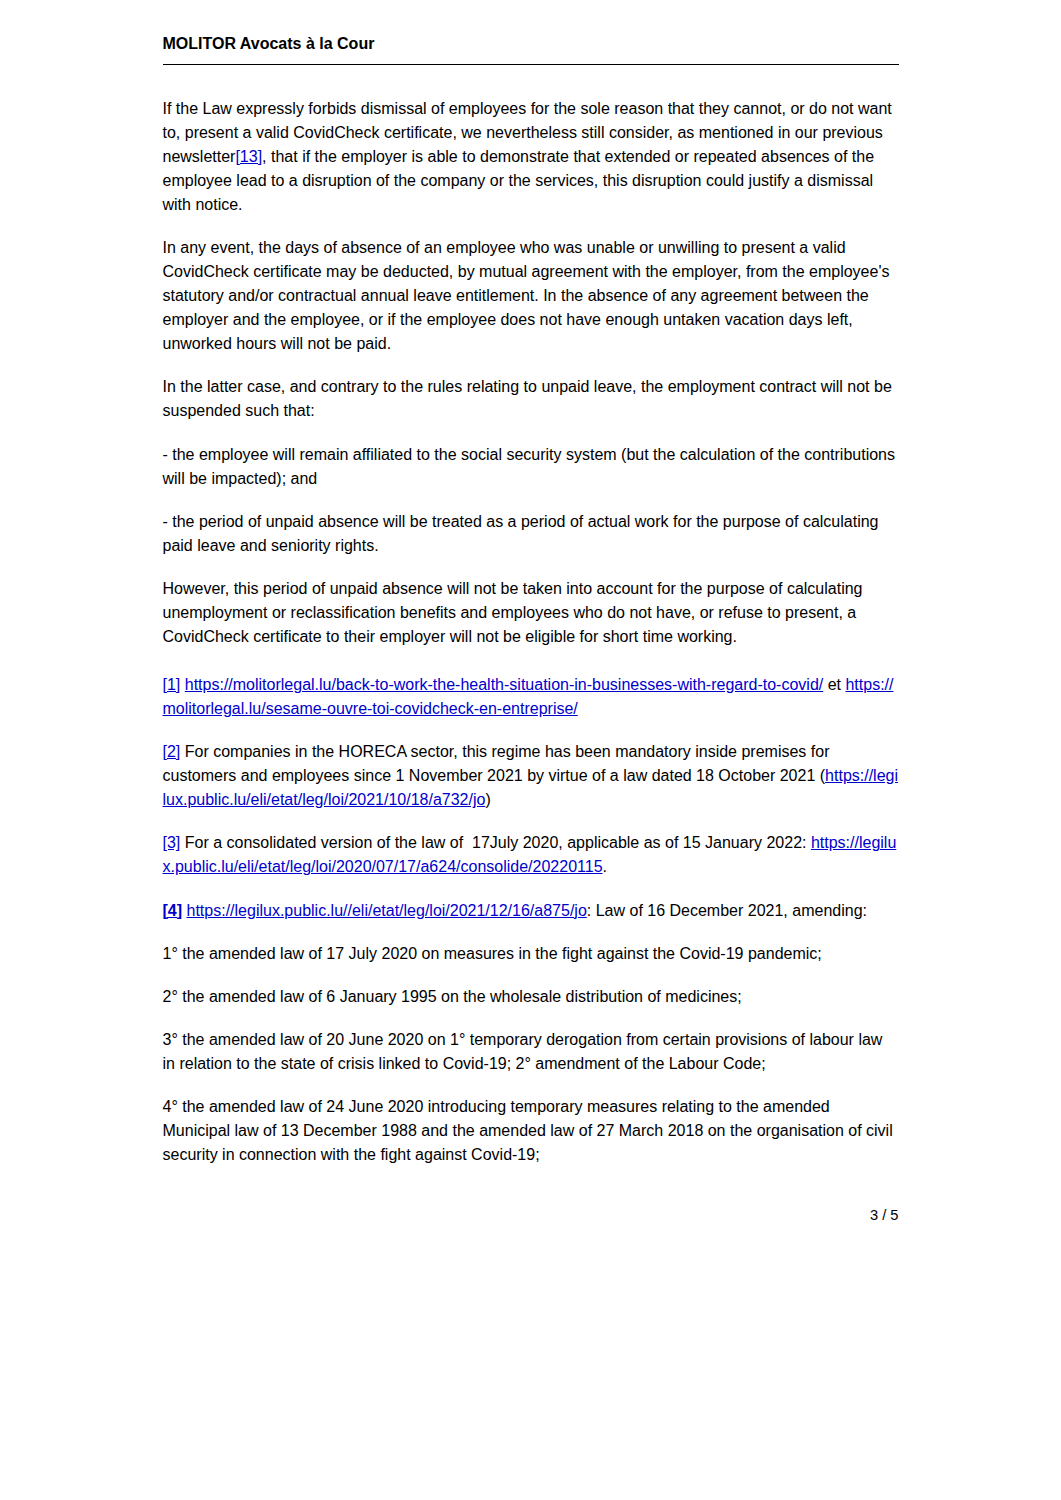MOLITOR Avocats à la Cour
If the Law expressly forbids dismissal of employees for the sole reason that they cannot, or do not want to, present a valid CovidCheck certificate, we nevertheless still consider, as mentioned in our previous newsletter[13], that if the employer is able to demonstrate that extended or repeated absences of the employee lead to a disruption of the company or the services, this disruption could justify a dismissal with notice.
In any event, the days of absence of an employee who was unable or unwilling to present a valid CovidCheck certificate may be deducted, by mutual agreement with the employer, from the employee's statutory and/or contractual annual leave entitlement. In the absence of any agreement between the employer and the employee, or if the employee does not have enough untaken vacation days left, unworked hours will not be paid.
In the latter case, and contrary to the rules relating to unpaid leave, the employment contract will not be suspended such that:
- the employee will remain affiliated to the social security system (but the calculation of the contributions will be impacted); and
- the period of unpaid absence will be treated as a period of actual work for the purpose of calculating paid leave and seniority rights.
However, this period of unpaid absence will not be taken into account for the purpose of calculating unemployment or reclassification benefits and employees who do not have, or refuse to present, a CovidCheck certificate to their employer will not be eligible for short time working.
[1] https://molitorlegal.lu/back-to-work-the-health-situation-in-businesses-with-regard-to-covid/ et https://molitorlegal.lu/sesame-ouvre-toi-covidcheck-en-entreprise/
[2] For companies in the HORECA sector, this regime has been mandatory inside premises for customers and employees since 1 November 2021 by virtue of a law dated 18 October 2021 (https://legilux.public.lu/eli/etat/leg/loi/2021/10/18/a732/jo)
[3] For a consolidated version of the law of 17July 2020, applicable as of 15 January 2022: https://legilux.public.lu/eli/etat/leg/loi/2020/07/17/a624/consolide/20220115.
[4] https://legilux.public.lu//eli/etat/leg/loi/2021/12/16/a875/jo: Law of 16 December 2021, amending:
1° the amended law of 17 July 2020 on measures in the fight against the Covid-19 pandemic;
2° the amended law of 6 January 1995 on the wholesale distribution of medicines;
3° the amended law of 20 June 2020 on 1° temporary derogation from certain provisions of labour law in relation to the state of crisis linked to Covid-19; 2° amendment of the Labour Code;
4° the amended law of 24 June 2020 introducing temporary measures relating to the amended Municipal law of 13 December 1988 and the amended law of 27 March 2018 on the organisation of civil security in connection with the fight against Covid-19;
3 / 5